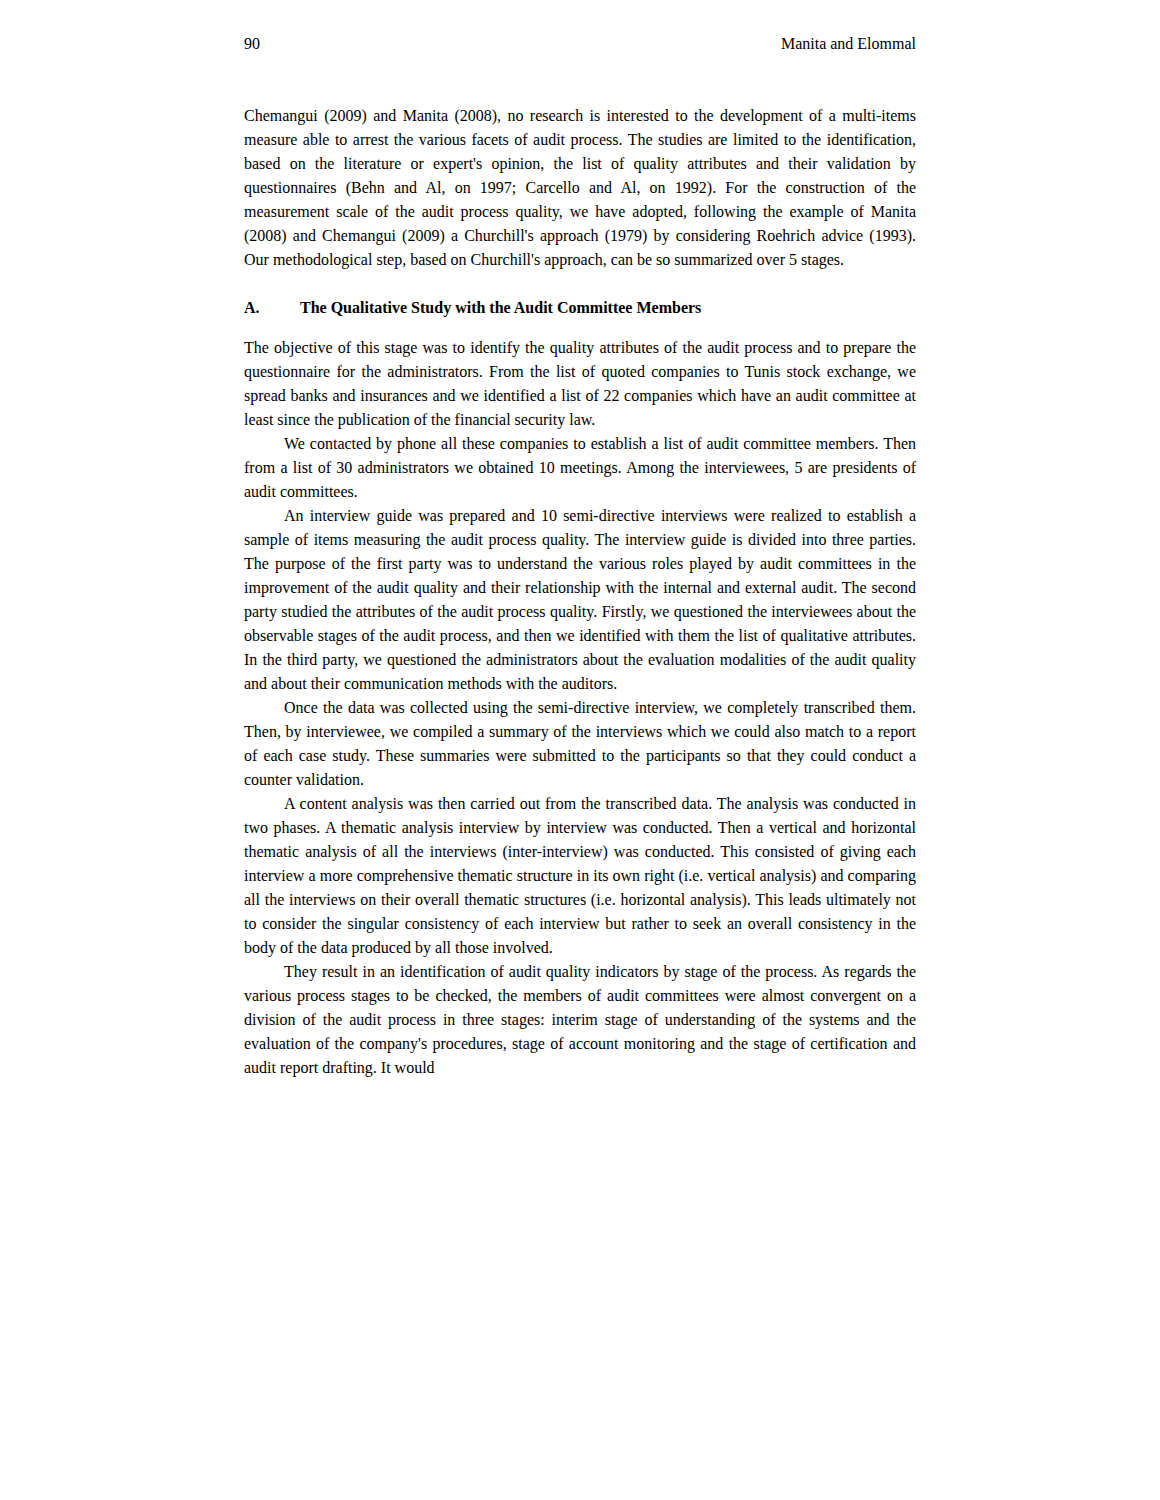90 Manita and Elommal
Chemangui (2009) and Manita (2008), no research is interested to the development of a multi-items measure able to arrest the various facets of audit process. The studies are limited to the identification, based on the literature or expert's opinion, the list of quality attributes and their validation by questionnaires (Behn and Al, on 1997; Carcello and Al, on 1992). For the construction of the measurement scale of the audit process quality, we have adopted, following the example of Manita (2008) and Chemangui (2009) a Churchill's approach (1979) by considering Roehrich advice (1993). Our methodological step, based on Churchill's approach, can be so summarized over 5 stages.
A. The Qualitative Study with the Audit Committee Members
The objective of this stage was to identify the quality attributes of the audit process and to prepare the questionnaire for the administrators. From the list of quoted companies to Tunis stock exchange, we spread banks and insurances and we identified a list of 22 companies which have an audit committee at least since the publication of the financial security law.
We contacted by phone all these companies to establish a list of audit committee members. Then from a list of 30 administrators we obtained 10 meetings. Among the interviewees, 5 are presidents of audit committees.
An interview guide was prepared and 10 semi-directive interviews were realized to establish a sample of items measuring the audit process quality. The interview guide is divided into three parties. The purpose of the first party was to understand the various roles played by audit committees in the improvement of the audit quality and their relationship with the internal and external audit. The second party studied the attributes of the audit process quality. Firstly, we questioned the interviewees about the observable stages of the audit process, and then we identified with them the list of qualitative attributes. In the third party, we questioned the administrators about the evaluation modalities of the audit quality and about their communication methods with the auditors.
Once the data was collected using the semi-directive interview, we completely transcribed them. Then, by interviewee, we compiled a summary of the interviews which we could also match to a report of each case study. These summaries were submitted to the participants so that they could conduct a counter validation.
A content analysis was then carried out from the transcribed data. The analysis was conducted in two phases. A thematic analysis interview by interview was conducted. Then a vertical and horizontal thematic analysis of all the interviews (inter-interview) was conducted. This consisted of giving each interview a more comprehensive thematic structure in its own right (i.e. vertical analysis) and comparing all the interviews on their overall thematic structures (i.e. horizontal analysis). This leads ultimately not to consider the singular consistency of each interview but rather to seek an overall consistency in the body of the data produced by all those involved.
They result in an identification of audit quality indicators by stage of the process. As regards the various process stages to be checked, the members of audit committees were almost convergent on a division of the audit process in three stages: interim stage of understanding of the systems and the evaluation of the company's procedures, stage of account monitoring and the stage of certification and audit report drafting. It would